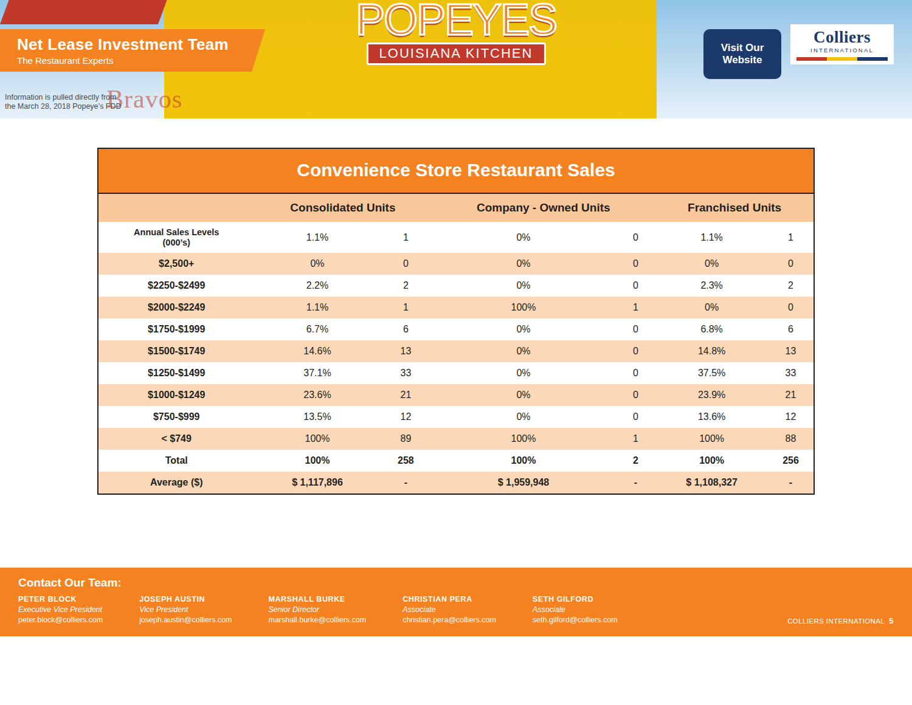Bravos
POPEYES
LOUISIANA KITCHEN
Net Lease Investment Team
The Restaurant Experts
Information is pulled directly from
the March 28, 2018 Popeye’s FDD
Visit Our
Website
Colliers
INTERNATIONAL
Convenience Store Restaurant Sales
| | Consolidated Units | Company - Owned Units | Franchised Units |
| --- | --- | --- | --- |
| Annual Sales Levels (000’s) | 1.1% | 1 | 0% | 0 | 1.1% | 1 |
| $2,500+ | 0% | 0 | 0% | 0 | 0% | 0 |
| $2250-$2499 | 2.2% | 2 | 0% | 0 | 2.3% | 2 |
| $2000-$2249 | 1.1% | 1 | 100% | 1 | 0% | 0 |
| $1750-$1999 | 6.7% | 6 | 0% | 0 | 6.8% | 6 |
| $1500-$1749 | 14.6% | 13 | 0% | 0 | 14.8% | 13 |
| $1250-$1499 | 37.1% | 33 | 0% | 0 | 37.5% | 33 |
| $1000-$1249 | 23.6% | 21 | 0% | 0 | 23.9% | 21 |
| $750-$999 | 13.5% | 12 | 0% | 0 | 13.6% | 12 |
| < $749 | 100% | 89 | 100% | 1 | 100% | 88 |
| Total | 100% | 258 | 100% | 2 | 100% | 256 |
| Average ($) | $ 1,117,896 | - | $ 1,959,948 | - | $ 1,108,327 | - |
Contact Our Team:
Peter Block
Executive Vice President
peter.block@colliers.com
Joseph Austin
Vice President
joseph.austin@colliers.com
Marshall Burke
Senior Director
marshall.burke@colliers.com
Christian Pera
Associate
christian.pera@colliers.com
Seth Gilford
Associate
seth.gilford@colliers.com
COLLIERS INTERNATIONAL 5